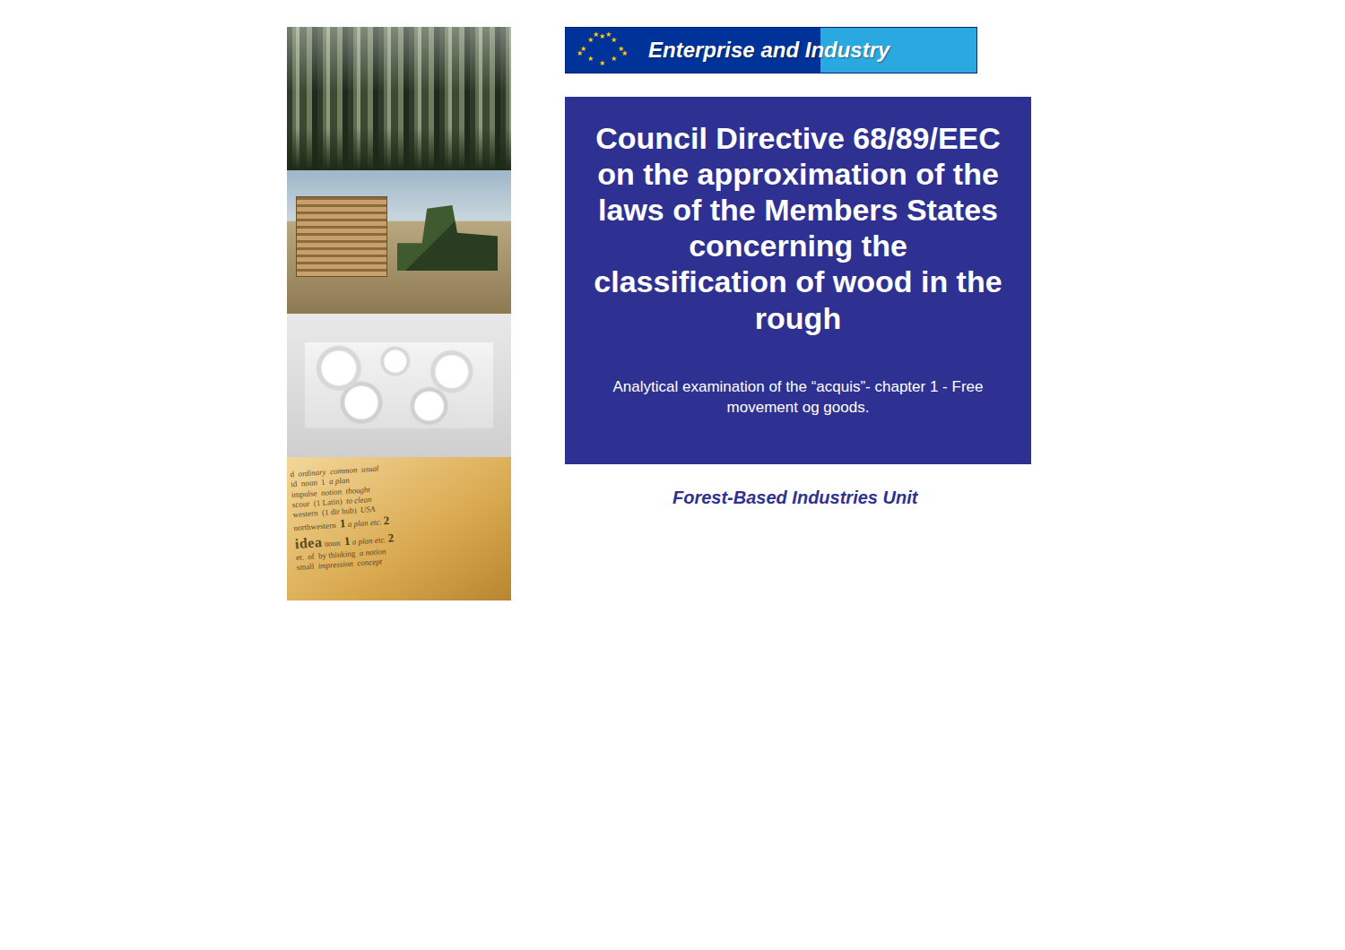d ordinary common usual
id noun 1 a plan
impulse notion thought
scour (1 Latin) to clean
western (1 dir hub) USA
northwestern 1 a plan etc. 2
idea noun 1 a plan etc. 2
er. of by thinking a notion
small impression concept
★ ★ ★ ★ ★ ★ ★ ★ ★ ★ ★ ★
Enterprise and Industry
Council Directive 68/89/EEC on the approximation of the laws of the Members States concerning the classification of wood in the rough
Analytical examination of the “acquis”- chapter 1 - Free movement og goods.
Forest-Based Industries Unit